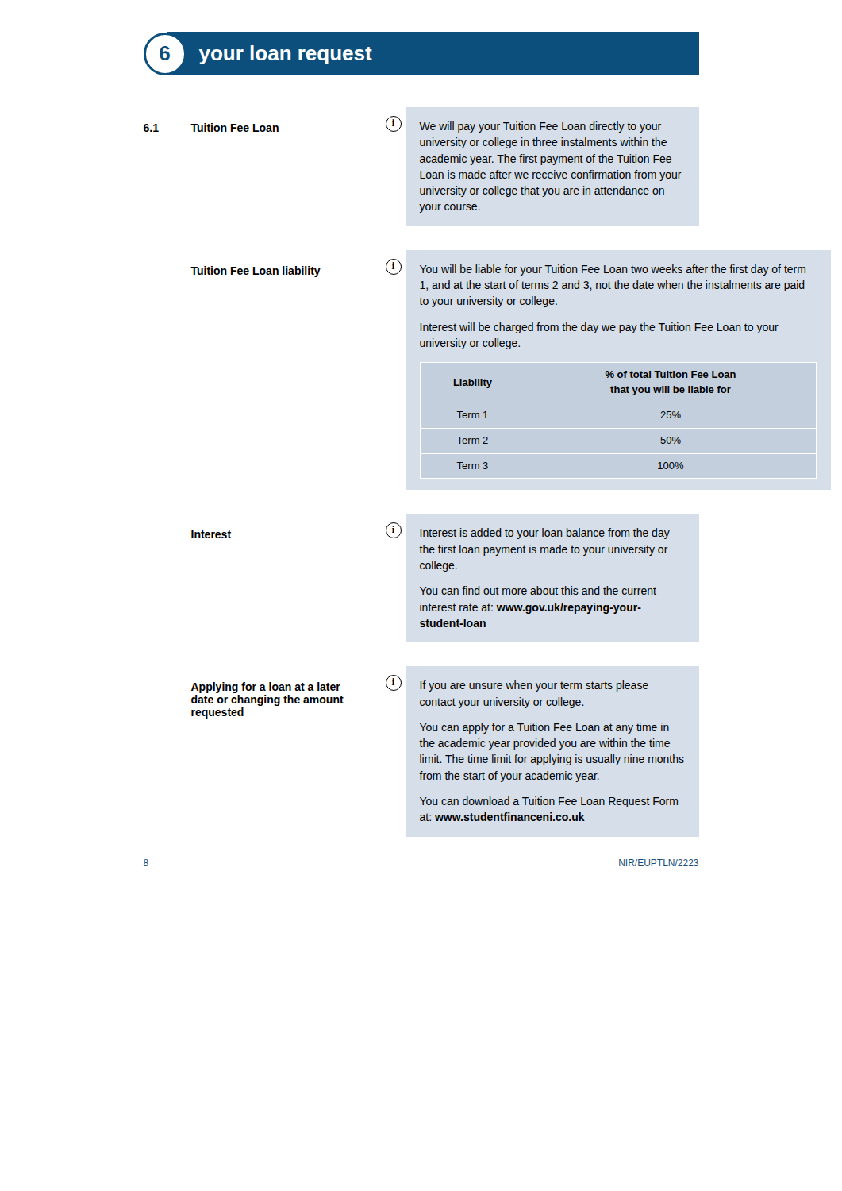6
your loan request
6.1 Tuition Fee Loan
i
We will pay your Tuition Fee Loan directly to your university or college in three instalments within the academic year. The first payment of the Tuition Fee Loan is made after we receive confirmation from your university or college that you are in attendance on your course.
Tuition Fee Loan liability
i
You will be liable for your Tuition Fee Loan two weeks after the first day of term 1, and at the start of terms 2 and 3, not the date when the instalments are paid to your university or college.
Interest will be charged from the day we pay the Tuition Fee Loan to your university or college.
| Liability | % of total Tuition Fee Loan that you will be liable for |
| --- | --- |
| Term 1 | 25% |
| Term 2 | 50% |
| Term 3 | 100% |
Interest
i
Interest is added to your loan balance from the day the first loan payment is made to your university or college.
You can find out more about this and the current interest rate at: www.gov.uk/repaying-your-student-loan
Applying for a loan at a later date or changing the amount requested
i
If you are unsure when your term starts please contact your university or college.
You can apply for a Tuition Fee Loan at any time in the academic year provided you are within the time limit. The time limit for applying is usually nine months from the start of your academic year.
You can download a Tuition Fee Loan Request Form at: www.studentfinanceni.co.uk
8
NIR/EUPTLN/2223